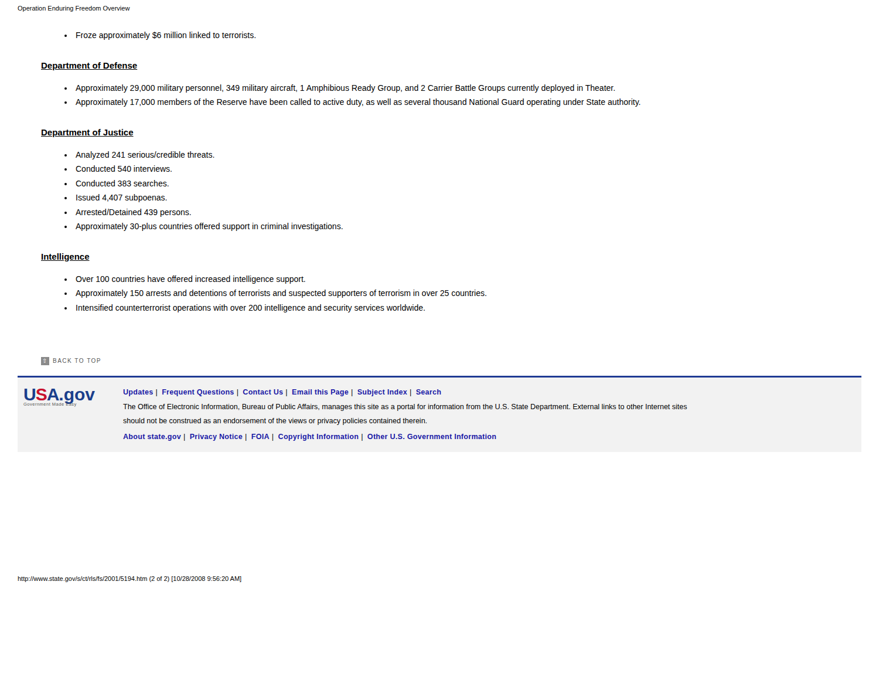Operation Enduring Freedom Overview
Froze approximately $6 million linked to terrorists.
Department of Defense
Approximately 29,000 military personnel, 349 military aircraft, 1 Amphibious Ready Group, and 2 Carrier Battle Groups currently deployed in Theater.
Approximately 17,000 members of the Reserve have been called to active duty, as well as several thousand National Guard operating under State authority.
Department of Justice
Analyzed 241 serious/credible threats.
Conducted 540 interviews.
Conducted 383 searches.
Issued 4,407 subpoenas.
Arrested/Detained 439 persons.
Approximately 30-plus countries offered support in criminal investigations.
Intelligence
Over 100 countries have offered increased intelligence support.
Approximately 150 arrests and detentions of terrorists and suspected supporters of terrorism in over 25 countries.
Intensified counterterrorist operations with over 200 intelligence and security services worldwide.
⇧BACK TO TOP
USA.gov
Government Made Easy
Updates| Frequent Questions| Contact Us| Email this Page| Subject Index| Search
The Office of Electronic Information, Bureau of Public Affairs, manages this site as a portal for information from the U.S. State Department. External links to other Internet sites should not be construed as an endorsement of the views or privacy policies contained therein.
About state.gov| Privacy Notice| FOIA| Copyright Information| Other U.S. Government Information
http://www.state.gov/s/ct/rls/fs/2001/5194.htm (2 of 2) [10/28/2008 9:56:20 AM]